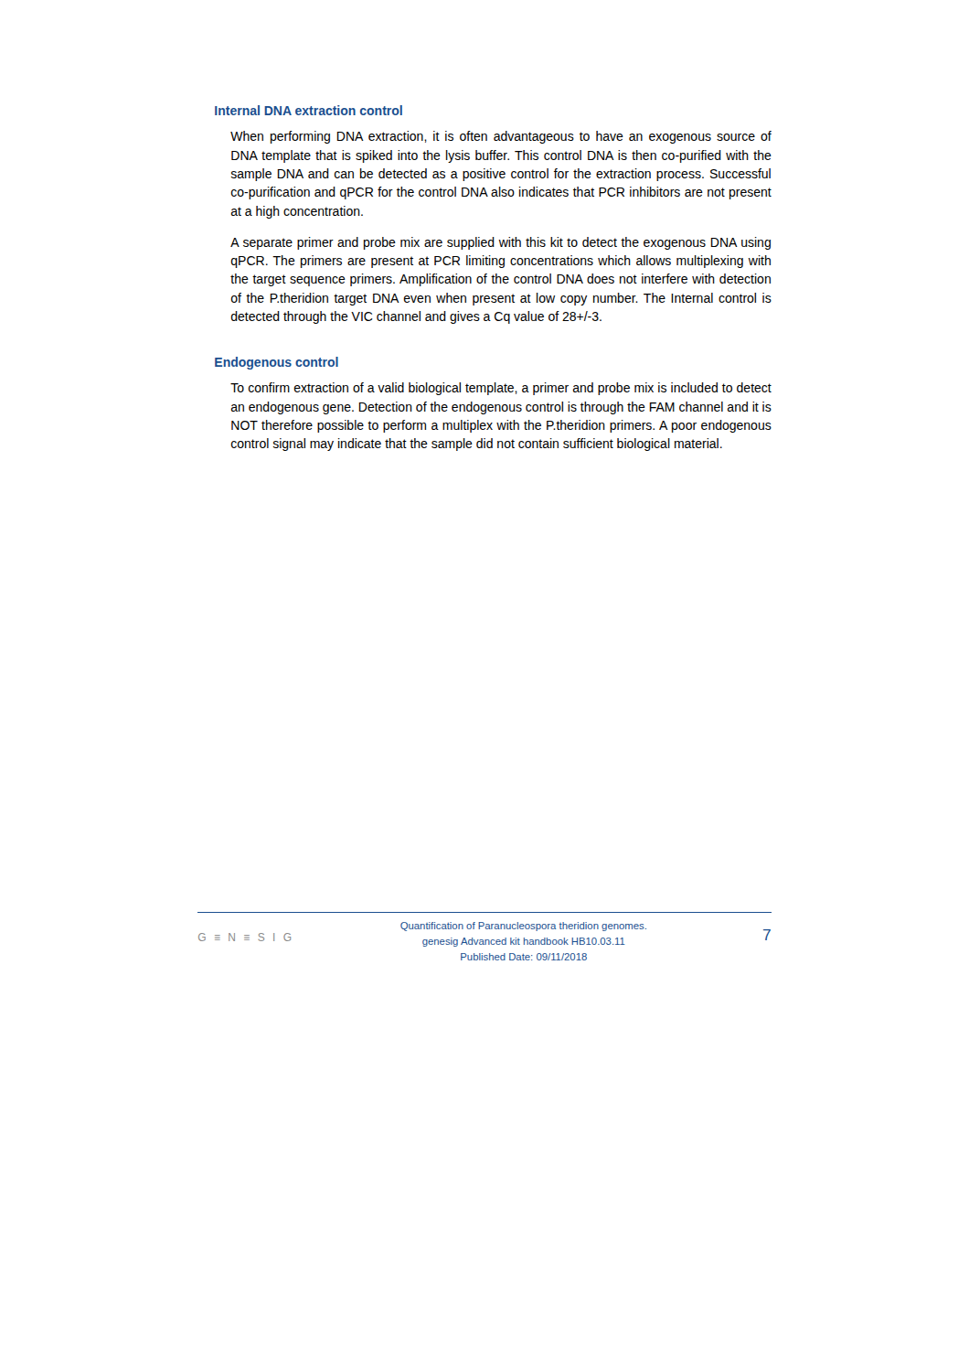Internal DNA extraction control
When performing DNA extraction, it is often advantageous to have an exogenous source of DNA template that is spiked into the lysis buffer. This control DNA is then co-purified with the sample DNA and can be detected as a positive control for the extraction process. Successful co-purification and qPCR for the control DNA also indicates that PCR inhibitors are not present at a high concentration.
A separate primer and probe mix are supplied with this kit to detect the exogenous DNA using qPCR. The primers are present at PCR limiting concentrations which allows multiplexing with the target sequence primers. Amplification of the control DNA does not interfere with detection of the P.theridion target DNA even when present at low copy number. The Internal control is detected through the VIC channel and gives a Cq value of 28+/-3.
Endogenous control
To confirm extraction of a valid biological template, a primer and probe mix is included to detect an endogenous gene. Detection of the endogenous control is through the FAM channel and it is NOT therefore possible to perform a multiplex with the P.theridion primers. A poor endogenous control signal may indicate that the sample did not contain sufficient biological material.
G ≡ N ≡ S I G
Quantification of Paranucleospora theridion genomes.
genesig Advanced kit handbook HB10.03.11
Published Date: 09/11/2018
7